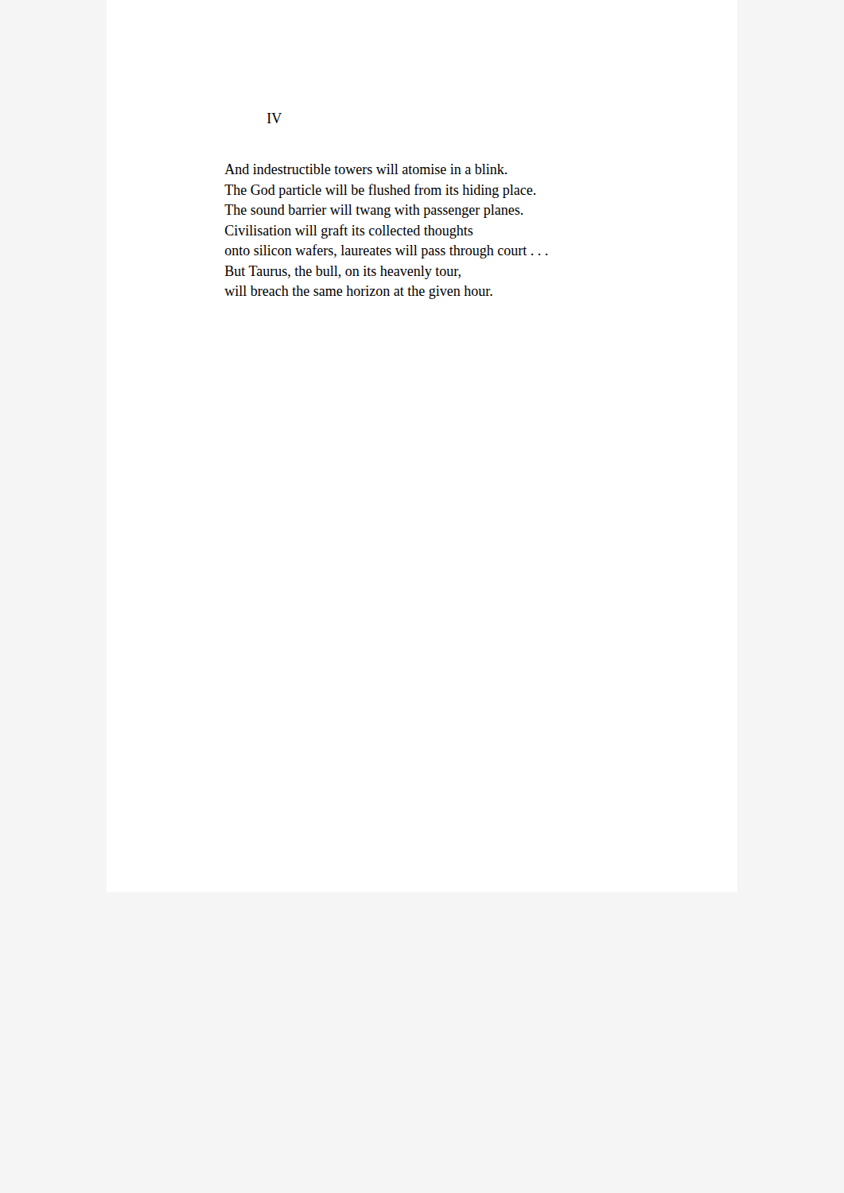IV
And indestructible towers will atomise in a blink. The God particle will be flushed from its hiding place. The sound barrier will twang with passenger planes. Civilisation will graft its collected thoughts onto silicon wafers, laureates will pass through court . . . But Taurus, the bull, on its heavenly tour, will breach the same horizon at the given hour.